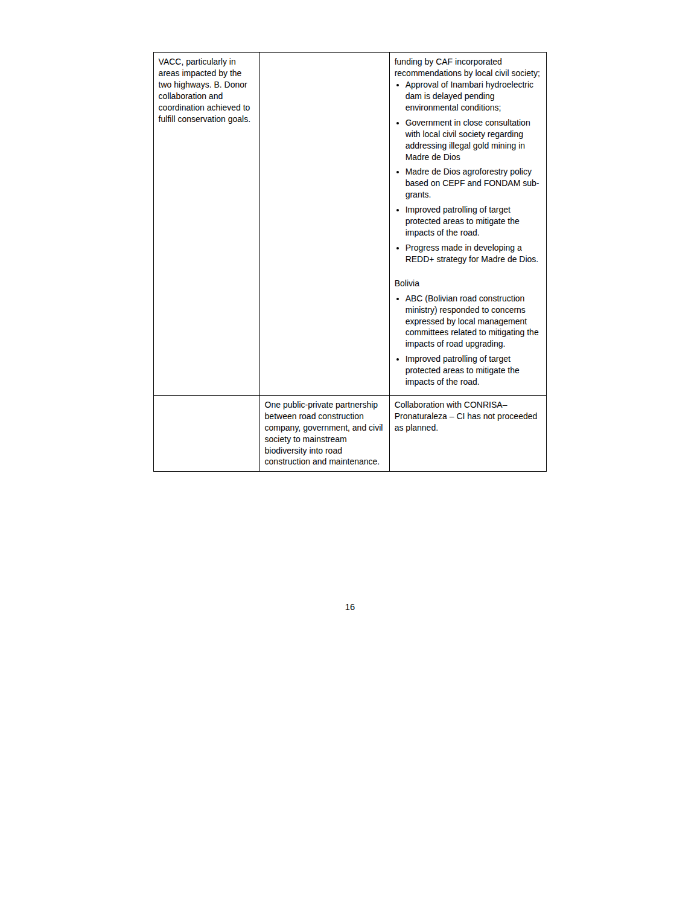| VACC, particularly in areas impacted by the two highways. B. Donor collaboration and coordination achieved to fulfill conservation goals. | | funding by CAF incorporated recommendations by local civil society; Approval of Inambari hydroelectric dam is delayed pending environmental conditions; Government in close consultation with local civil society regarding addressing illegal gold mining in Madre de Dios Madre de Dios agroforestry policy based on CEPF and FONDAM sub-grants. Improved patrolling of target protected areas to mitigate the impacts of the road. Progress made in developing a REDD+ strategy for Madre de Dios. Bolivia ABC (Bolivian road construction ministry) responded to concerns expressed by local management committees related to mitigating the impacts of road upgrading. Improved patrolling of target protected areas to mitigate the impacts of the road. |
| | One public-private partnership between road construction company, government, and civil society to mainstream biodiversity into road construction and maintenance. | Collaboration with CONRISA–Pronaturaleza – CI has not proceeded as planned. |
16